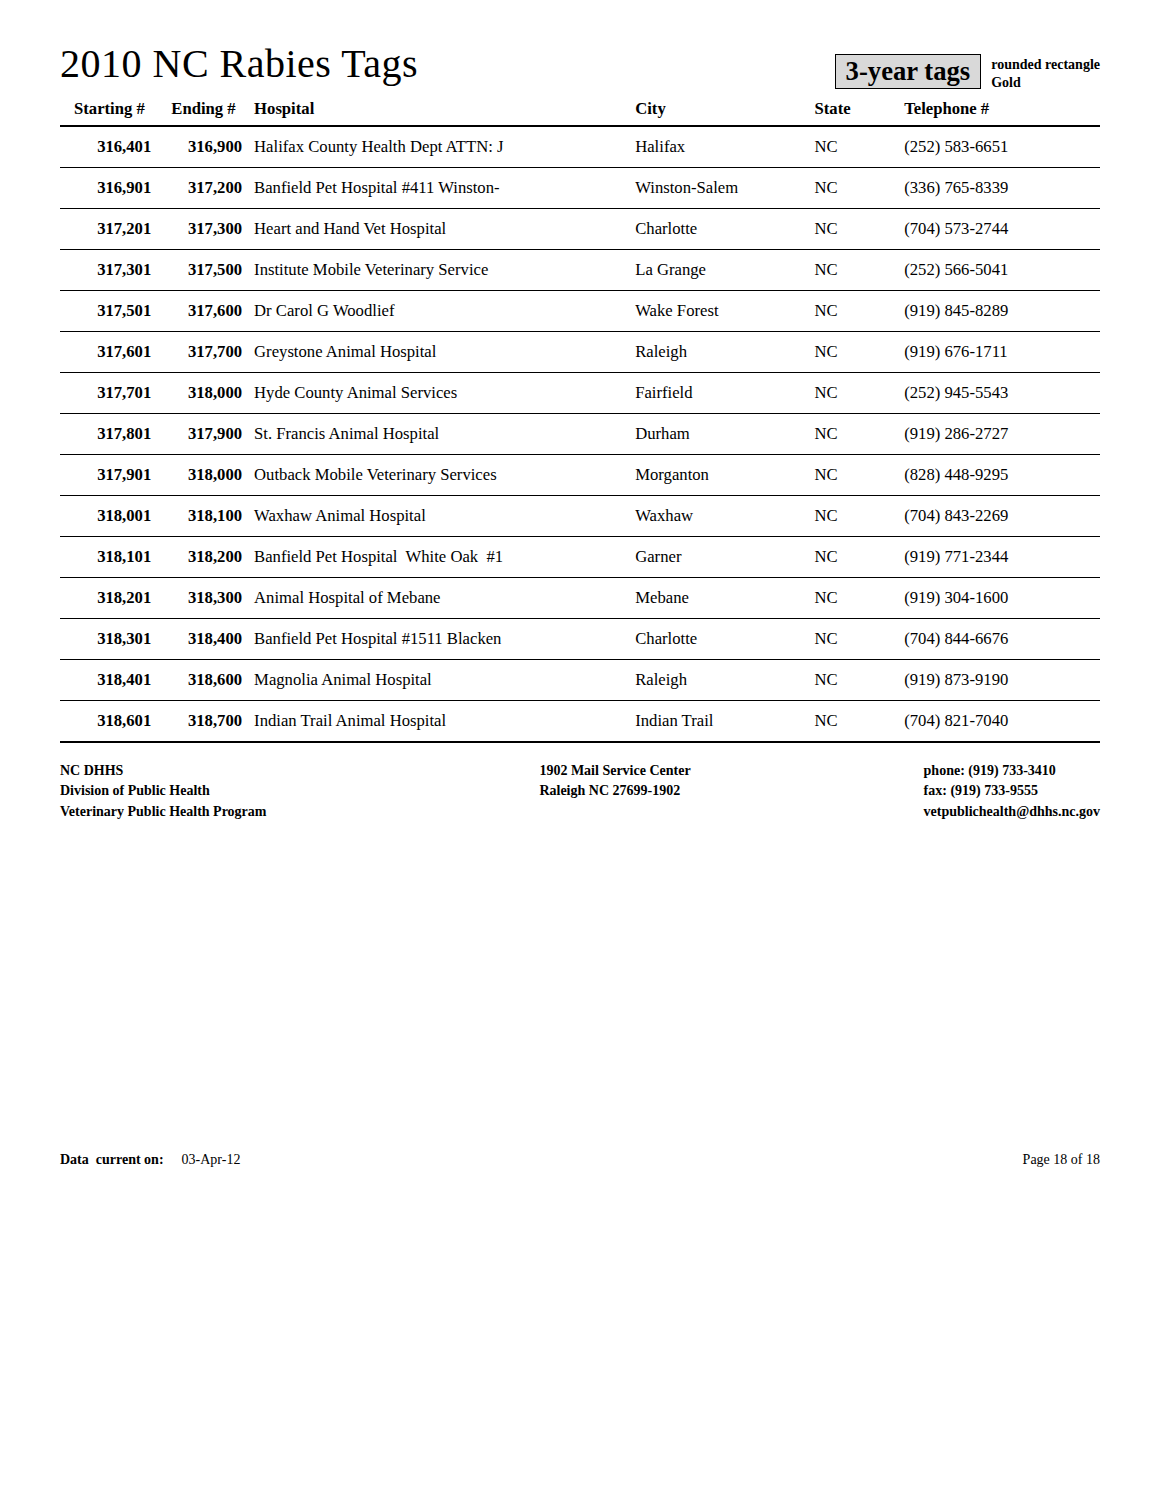2010 NC Rabies Tags
3-year tags
rounded rectangle
Gold
| Starting # | Ending # | Hospital | City | State | Telephone # |
| --- | --- | --- | --- | --- | --- |
| 316,401 | 316,900 | Halifax County Health Dept ATTN: J | Halifax | NC | (252) 583-6651 |
| 316,901 | 317,200 | Banfield Pet Hospital #411 Winston- | Winston-Salem | NC | (336) 765-8339 |
| 317,201 | 317,300 | Heart and Hand Vet Hospital | Charlotte | NC | (704) 573-2744 |
| 317,301 | 317,500 | Institute Mobile Veterinary Service | La Grange | NC | (252) 566-5041 |
| 317,501 | 317,600 | Dr Carol G Woodlief | Wake Forest | NC | (919) 845-8289 |
| 317,601 | 317,700 | Greystone Animal Hospital | Raleigh | NC | (919) 676-1711 |
| 317,701 | 318,000 | Hyde County Animal Services | Fairfield | NC | (252) 945-5543 |
| 317,801 | 317,900 | St. Francis Animal Hospital | Durham | NC | (919) 286-2727 |
| 317,901 | 318,000 | Outback Mobile Veterinary Services | Morganton | NC | (828) 448-9295 |
| 318,001 | 318,100 | Waxhaw Animal Hospital | Waxhaw | NC | (704) 843-2269 |
| 318,101 | 318,200 | Banfield Pet Hospital White Oak #1 | Garner | NC | (919) 771-2344 |
| 318,201 | 318,300 | Animal Hospital of Mebane | Mebane | NC | (919) 304-1600 |
| 318,301 | 318,400 | Banfield Pet Hospital #1511 Blacken | Charlotte | NC | (704) 844-6676 |
| 318,401 | 318,600 | Magnolia Animal Hospital | Raleigh | NC | (919) 873-9190 |
| 318,601 | 318,700 | Indian Trail Animal Hospital | Indian Trail | NC | (704) 821-7040 |
NC DHHS
Division of Public Health
Veterinary Public Health Program
1902 Mail Service Center
Raleigh NC 27699-1902
phone: (919) 733-3410
fax: (919) 733-9555
vetpublichealth@dhhs.nc.gov
Data current on: 03-Apr-12
Page 18 of 18